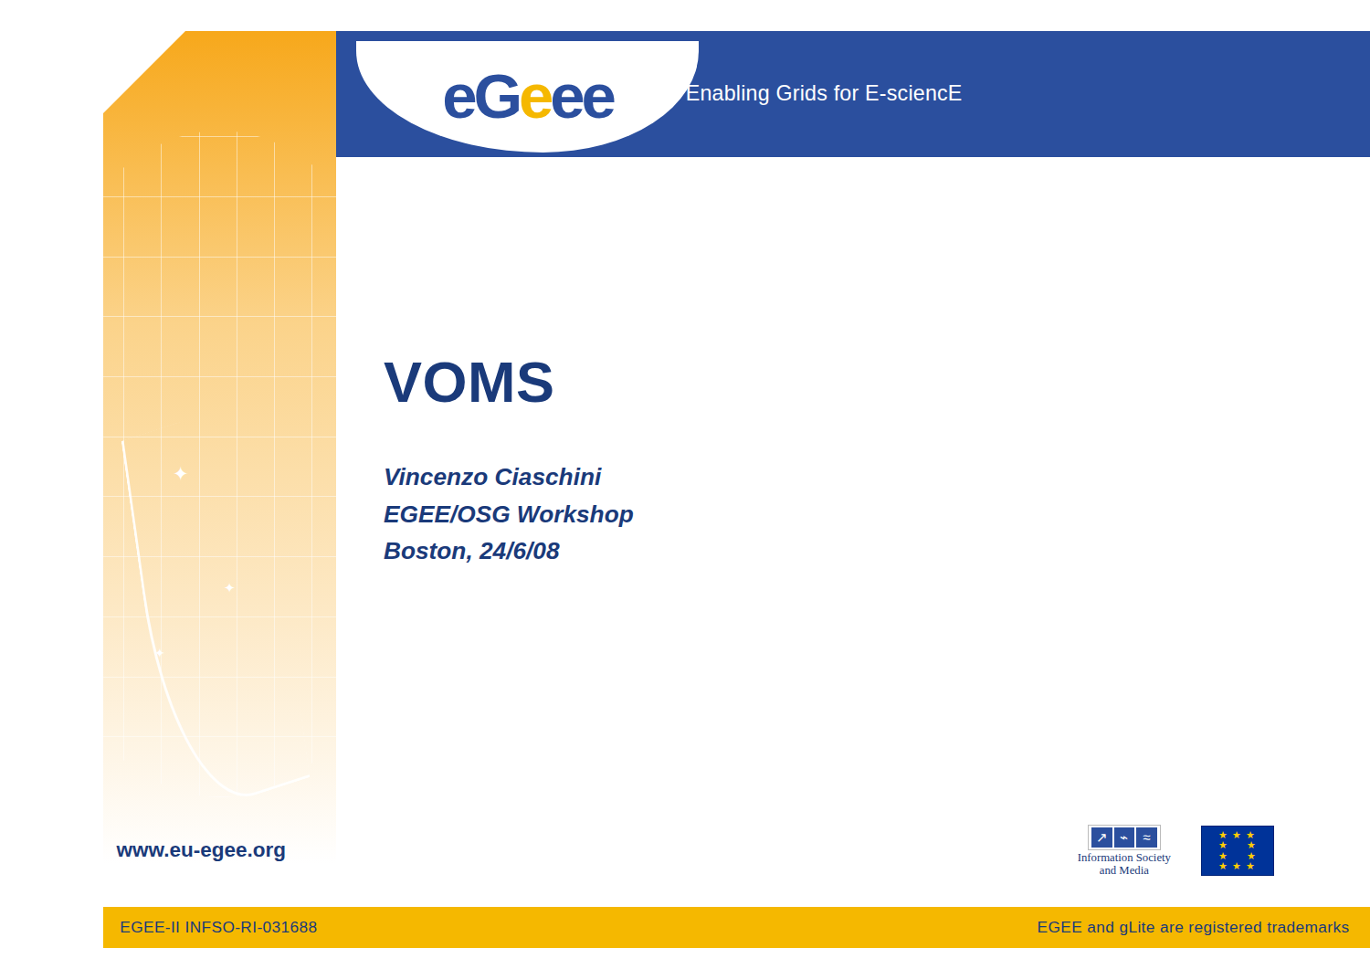✦
✦
✦
Enabling Grids for E-sciencE
eGeee
VOMS
Vincenzo Ciaschini
EGEE/OSG Workshop
Boston, 24/6/08
www.eu-egee.org
↗⌁≈
Information Society
and Media
★ ★ ★
★ ★
★ ★
★ ★ ★
EGEE-II INFSO-RI-031688
EGEE and gLite are registered trademarks